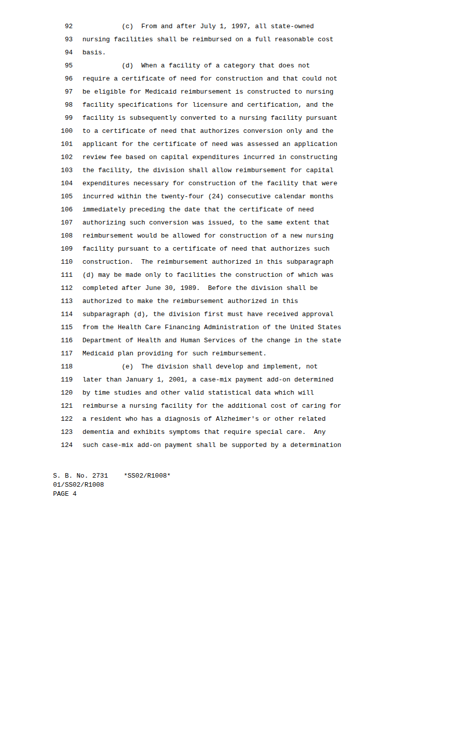92(c) From and after July 1, 1997, all state-owned
93 nursing facilities shall be reimbursed on a full reasonable cost
94 basis.
95(d) When a facility of a category that does not
96 require a certificate of need for construction and that could not
97 be eligible for Medicaid reimbursement is constructed to nursing
98 facility specifications for licensure and certification, and the
99 facility is subsequently converted to a nursing facility pursuant
100 to a certificate of need that authorizes conversion only and the
101 applicant for the certificate of need was assessed an application
102 review fee based on capital expenditures incurred in constructing
103 the facility, the division shall allow reimbursement for capital
104 expenditures necessary for construction of the facility that were
105 incurred within the twenty-four (24) consecutive calendar months
106 immediately preceding the date that the certificate of need
107 authorizing such conversion was issued, to the same extent that
108 reimbursement would be allowed for construction of a new nursing
109 facility pursuant to a certificate of need that authorizes such
110 construction. The reimbursement authorized in this subparagraph
111(d) may be made only to facilities the construction of which was
112 completed after June 30, 1989. Before the division shall be
113 authorized to make the reimbursement authorized in this
114 subparagraph (d), the division first must have received approval
115 from the Health Care Financing Administration of the United States
116 Department of Health and Human Services of the change in the state
117 Medicaid plan providing for such reimbursement.
118(e) The division shall develop and implement, not
119 later than January 1, 2001, a case-mix payment add-on determined
120 by time studies and other valid statistical data which will
121 reimburse a nursing facility for the additional cost of caring for
122 a resident who has a diagnosis of Alzheimer's or other related
123 dementia and exhibits symptoms that require special care. Any
124 such case-mix add-on payment shall be supported by a determination
S. B. No. 2731 *SS02/R1008*
01/SS02/R1008
PAGE 4